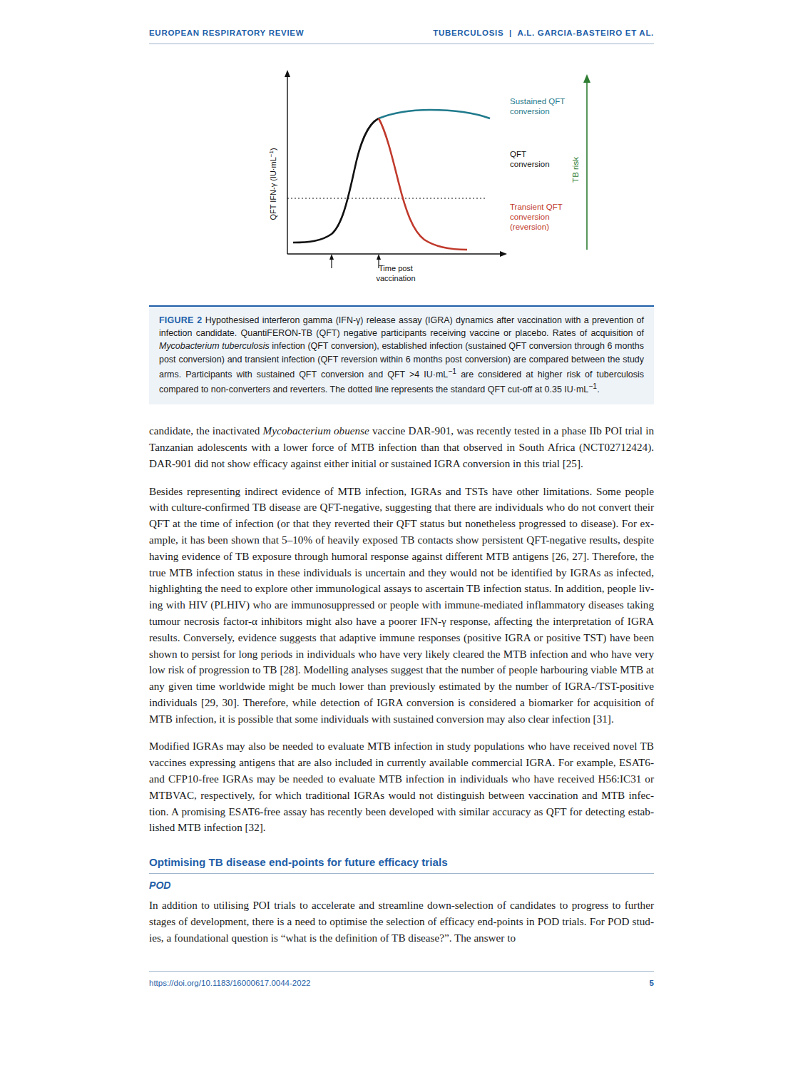European Respiratory Review
Tuberculosis | A.L. Garcia-Basteiro et al.
QFT IFN-γ (IU·mL−1) Time post vaccination Sustained QFT conversion QFT conversion Transient QFT conversion (reversion) TB risk
FIGURE 2 Hypothesised interferon gamma (IFN-γ) release assay (IGRA) dynamics after vaccination with a prevention of infection candidate. QuantiFERON-TB (QFT) negative participants receiving vaccine or placebo. Rates of acquisition of Mycobacterium tuberculosis infection (QFT conversion), established infection (sustained QFT conversion through 6 months post conversion) and transient infection (QFT reversion within 6 months post conversion) are compared between the study arms. Participants with sustained QFT conversion and QFT >4 IU·mL−1 are considered at higher risk of tuberculosis compared to non-converters and reverters. The dotted line represents the standard QFT cut-off at 0.35 IU·mL−1.
candidate, the inactivated Mycobacterium obuense vaccine DAR-901, was recently tested in a phase IIb POI trial in Tanzanian adolescents with a lower force of MTB infection than that observed in South Africa (NCT02712424). DAR-901 did not show efficacy against either initial or sustained IGRA conversion in this trial [25].
Besides representing indirect evidence of MTB infection, IGRAs and TSTs have other limitations. Some people with culture-confirmed TB disease are QFT-negative, suggesting that there are individuals who do not convert their QFT at the time of infection (or that they reverted their QFT status but nonetheless progressed to disease). For example, it has been shown that 5–10% of heavily exposed TB contacts show persistent QFT-negative results, despite having evidence of TB exposure through humoral response against different MTB antigens [26, 27]. Therefore, the true MTB infection status in these individuals is uncertain and they would not be identified by IGRAs as infected, highlighting the need to explore other immunological assays to ascertain TB infection status. In addition, people living with HIV (PLHIV) who are immunosuppressed or people with immune-mediated inflammatory diseases taking tumour necrosis factor-α inhibitors might also have a poorer IFN-γ response, affecting the interpretation of IGRA results. Conversely, evidence suggests that adaptive immune responses (positive IGRA or positive TST) have been shown to persist for long periods in individuals who have very likely cleared the MTB infection and who have very low risk of progression to TB [28]. Modelling analyses suggest that the number of people harbouring viable MTB at any given time worldwide might be much lower than previously estimated by the number of IGRA-/TST-positive individuals [29, 30]. Therefore, while detection of IGRA conversion is considered a biomarker for acquisition of MTB infection, it is possible that some individuals with sustained conversion may also clear infection [31].
Modified IGRAs may also be needed to evaluate MTB infection in study populations who have received novel TB vaccines expressing antigens that are also included in currently available commercial IGRA. For example, ESAT6- and CFP10-free IGRAs may be needed to evaluate MTB infection in individuals who have received H56:IC31 or MTBVAC, respectively, for which traditional IGRAs would not distinguish between vaccination and MTB infection. A promising ESAT6-free assay has recently been developed with similar accuracy as QFT for detecting established MTB infection [32].
Optimising TB disease end-points for future efficacy trials
POD
In addition to utilising POI trials to accelerate and streamline down-selection of candidates to progress to further stages of development, there is a need to optimise the selection of efficacy end-points in POD trials. For POD studies, a foundational question is “what is the definition of TB disease?”. The answer to
https://doi.org/10.1183/16000617.0044-2022 5